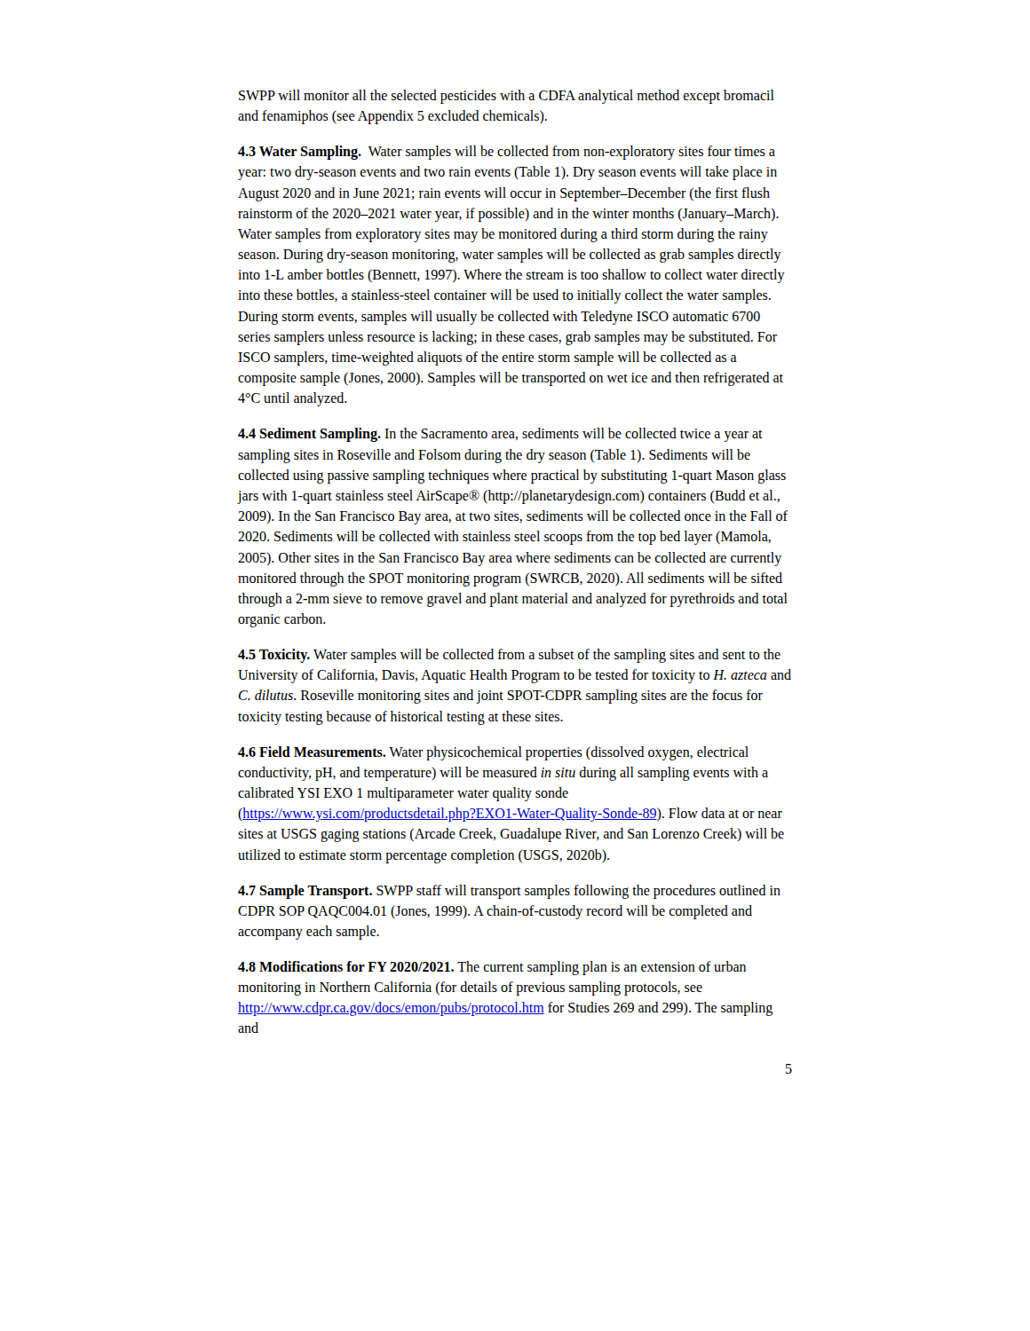SWPP will monitor all the selected pesticides with a CDFA analytical method except bromacil and fenamiphos (see Appendix 5 excluded chemicals).
4.3 Water Sampling. Water samples will be collected from non-exploratory sites four times a year: two dry-season events and two rain events (Table 1). Dry season events will take place in August 2020 and in June 2021; rain events will occur in September–December (the first flush rainstorm of the 2020–2021 water year, if possible) and in the winter months (January–March). Water samples from exploratory sites may be monitored during a third storm during the rainy season. During dry-season monitoring, water samples will be collected as grab samples directly into 1-L amber bottles (Bennett, 1997). Where the stream is too shallow to collect water directly into these bottles, a stainless-steel container will be used to initially collect the water samples. During storm events, samples will usually be collected with Teledyne ISCO automatic 6700 series samplers unless resource is lacking; in these cases, grab samples may be substituted. For ISCO samplers, time-weighted aliquots of the entire storm sample will be collected as a composite sample (Jones, 2000). Samples will be transported on wet ice and then refrigerated at 4°C until analyzed.
4.4 Sediment Sampling. In the Sacramento area, sediments will be collected twice a year at sampling sites in Roseville and Folsom during the dry season (Table 1). Sediments will be collected using passive sampling techniques where practical by substituting 1-quart Mason glass jars with 1-quart stainless steel AirScape® (http://planetarydesign.com) containers (Budd et al., 2009). In the San Francisco Bay area, at two sites, sediments will be collected once in the Fall of 2020. Sediments will be collected with stainless steel scoops from the top bed layer (Mamola, 2005). Other sites in the San Francisco Bay area where sediments can be collected are currently monitored through the SPOT monitoring program (SWRCB, 2020). All sediments will be sifted through a 2-mm sieve to remove gravel and plant material and analyzed for pyrethroids and total organic carbon.
4.5 Toxicity. Water samples will be collected from a subset of the sampling sites and sent to the University of California, Davis, Aquatic Health Program to be tested for toxicity to H. azteca and C. dilutus. Roseville monitoring sites and joint SPOT-CDPR sampling sites are the focus for toxicity testing because of historical testing at these sites.
4.6 Field Measurements. Water physicochemical properties (dissolved oxygen, electrical conductivity, pH, and temperature) will be measured in situ during all sampling events with a calibrated YSI EXO 1 multiparameter water quality sonde (https://www.ysi.com/productsdetail.php?EXO1-Water-Quality-Sonde-89). Flow data at or near sites at USGS gaging stations (Arcade Creek, Guadalupe River, and San Lorenzo Creek) will be utilized to estimate storm percentage completion (USGS, 2020b).
4.7 Sample Transport. SWPP staff will transport samples following the procedures outlined in CDPR SOP QAQC004.01 (Jones, 1999). A chain-of-custody record will be completed and accompany each sample.
4.8 Modifications for FY 2020/2021. The current sampling plan is an extension of urban monitoring in Northern California (for details of previous sampling protocols, see http://www.cdpr.ca.gov/docs/emon/pubs/protocol.htm for Studies 269 and 299). The sampling and
5